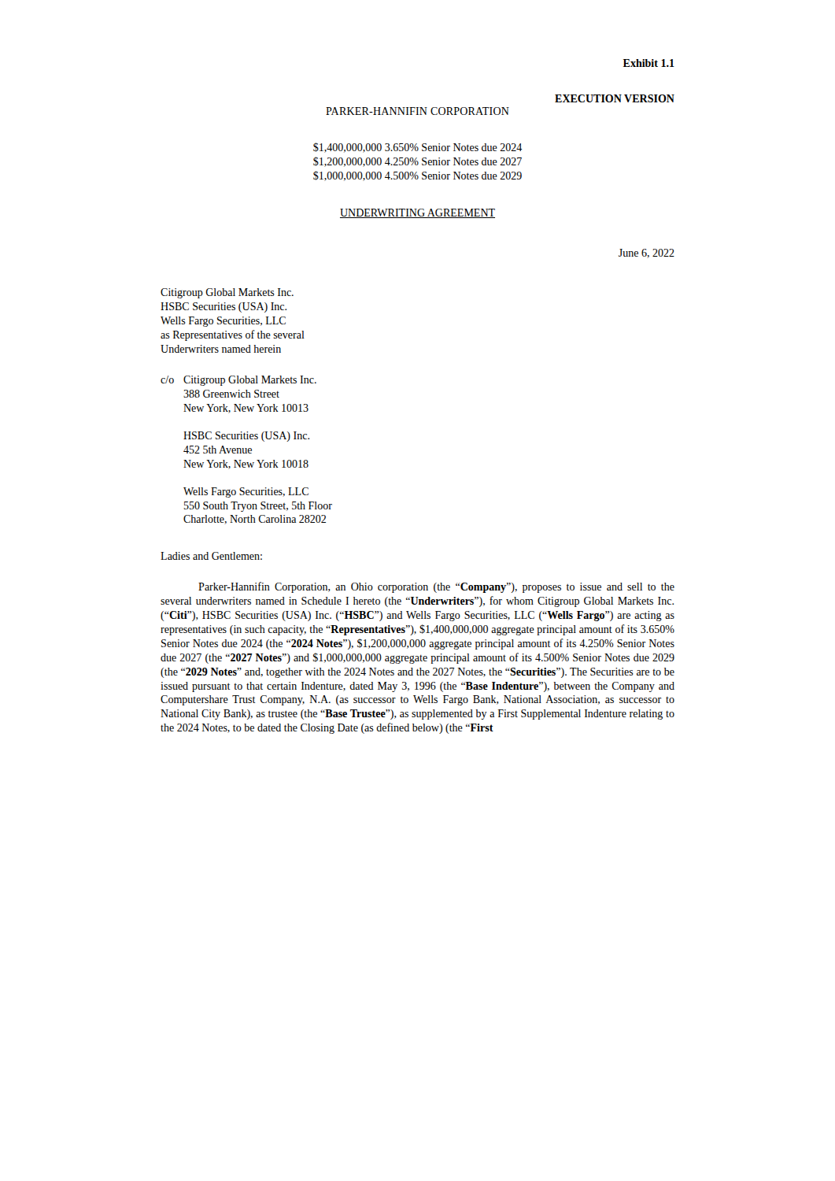Exhibit 1.1
EXECUTION VERSION
PARKER-HANNIFIN CORPORATION
$1,400,000,000 3.650% Senior Notes due 2024
$1,200,000,000 4.250% Senior Notes due 2027
$1,000,000,000 4.500% Senior Notes due 2029
UNDERWRITING AGREEMENT
June 6, 2022
Citigroup Global Markets Inc.
HSBC Securities (USA) Inc.
Wells Fargo Securities, LLC
as Representatives of the several
Underwriters named herein
c/o
Citigroup Global Markets Inc.
388 Greenwich Street
New York, New York 10013
HSBC Securities (USA) Inc.
452 5th Avenue
New York, New York 10018
Wells Fargo Securities, LLC
550 South Tryon Street, 5th Floor
Charlotte, North Carolina 28202
Ladies and Gentlemen:
Parker-Hannifin Corporation, an Ohio corporation (the “Company”), proposes to issue and sell to the several underwriters named in Schedule I hereto (the “Underwriters”), for whom Citigroup Global Markets Inc. (“Citi”), HSBC Securities (USA) Inc. (“HSBC”) and Wells Fargo Securities, LLC (“Wells Fargo”) are acting as representatives (in such capacity, the “Representatives”), $1,400,000,000 aggregate principal amount of its 3.650% Senior Notes due 2024 (the “2024 Notes”), $1,200,000,000 aggregate principal amount of its 4.250% Senior Notes due 2027 (the “2027 Notes”) and $1,000,000,000 aggregate principal amount of its 4.500% Senior Notes due 2029 (the “2029 Notes” and, together with the 2024 Notes and the 2027 Notes, the “Securities”). The Securities are to be issued pursuant to that certain Indenture, dated May 3, 1996 (the “Base Indenture”), between the Company and Computershare Trust Company, N.A. (as successor to Wells Fargo Bank, National Association, as successor to National City Bank), as trustee (the “Base Trustee”), as supplemented by a First Supplemental Indenture relating to the 2024 Notes, to be dated the Closing Date (as defined below) (the “First